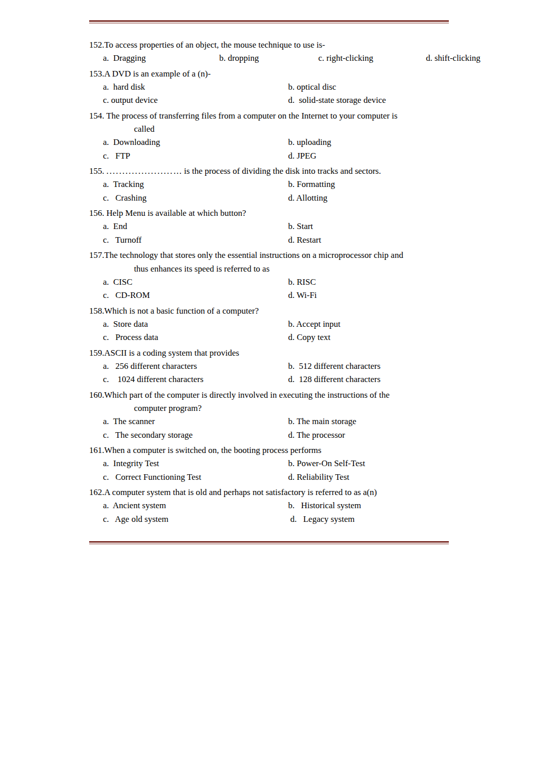152. To access properties of an object, the mouse technique to use is- a. Dragging b. dropping c. right-clicking d. shift-clicking
153. A DVD is an example of a (n)- a. hard disk b. optical disc c. output device d. solid-state storage device
154. The process of transferring files from a computer on the Internet to your computer is called a. Downloading b. uploading c. FTP d. JPEG
155. .....................… is the process of dividing the disk into tracks and sectors. a. Tracking b. Formatting c. Crashing d. Allotting
156. Help Menu is available at which button? a. End b. Start c. Turnoff d. Restart
157. The technology that stores only the essential instructions on a microprocessor chip and thus enhances its speed is referred to as a. CISC b. RISC c. CD-ROM d. Wi-Fi
158. Which is not a basic function of a computer? a. Store data b. Accept input c. Process data d. Copy text
159. ASCII is a coding system that provides a. 256 different characters b. 512 different characters c. 1024 different characters d. 128 different characters
160. Which part of the computer is directly involved in executing the instructions of the computer program? a. The scanner b. The main storage c. The secondary storage d. The processor
161. When a computer is switched on, the booting process performs a. Integrity Test b. Power-On Self-Test c. Correct Functioning Test d. Reliability Test
162. A computer system that is old and perhaps not satisfactory is referred to as a(n) a. Ancient system b. Historical system c. Age old system d. Legacy system